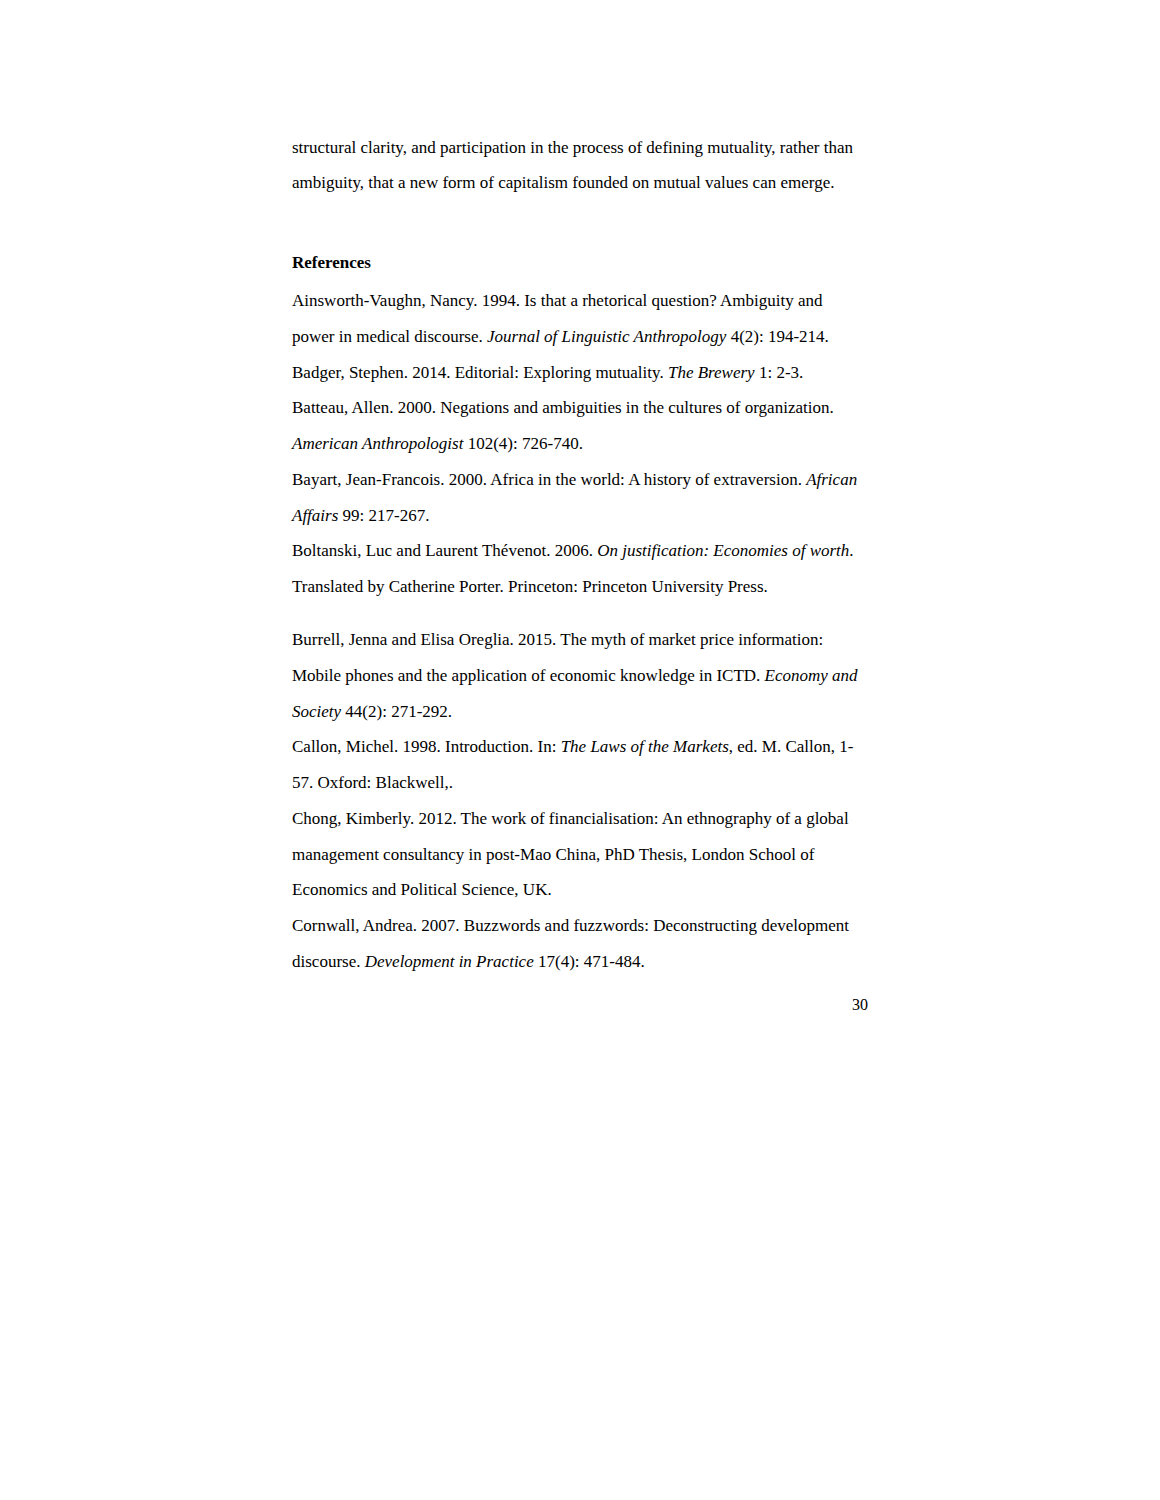structural clarity, and participation in the process of defining mutuality, rather than ambiguity, that a new form of capitalism founded on mutual values can emerge.
References
Ainsworth-Vaughn, Nancy. 1994. Is that a rhetorical question? Ambiguity and power in medical discourse. Journal of Linguistic Anthropology 4(2): 194-214.
Badger, Stephen. 2014. Editorial: Exploring mutuality. The Brewery 1: 2-3.
Batteau, Allen. 2000. Negations and ambiguities in the cultures of organization. American Anthropologist 102(4): 726-740.
Bayart, Jean-Francois. 2000. Africa in the world: A history of extraversion. African Affairs 99: 217-267.
Boltanski, Luc and Laurent Thévenot. 2006. On justification: Economies of worth. Translated by Catherine Porter. Princeton: Princeton University Press.
Burrell, Jenna and Elisa Oreglia. 2015. The myth of market price information: Mobile phones and the application of economic knowledge in ICTD. Economy and Society 44(2): 271-292.
Callon, Michel. 1998. Introduction. In: The Laws of the Markets, ed. M. Callon, 1-57. Oxford: Blackwell,.
Chong, Kimberly. 2012. The work of financialisation: An ethnography of a global management consultancy in post-Mao China, PhD Thesis, London School of Economics and Political Science, UK.
Cornwall, Andrea. 2007. Buzzwords and fuzzwords: Deconstructing development discourse. Development in Practice 17(4): 471-484.
30